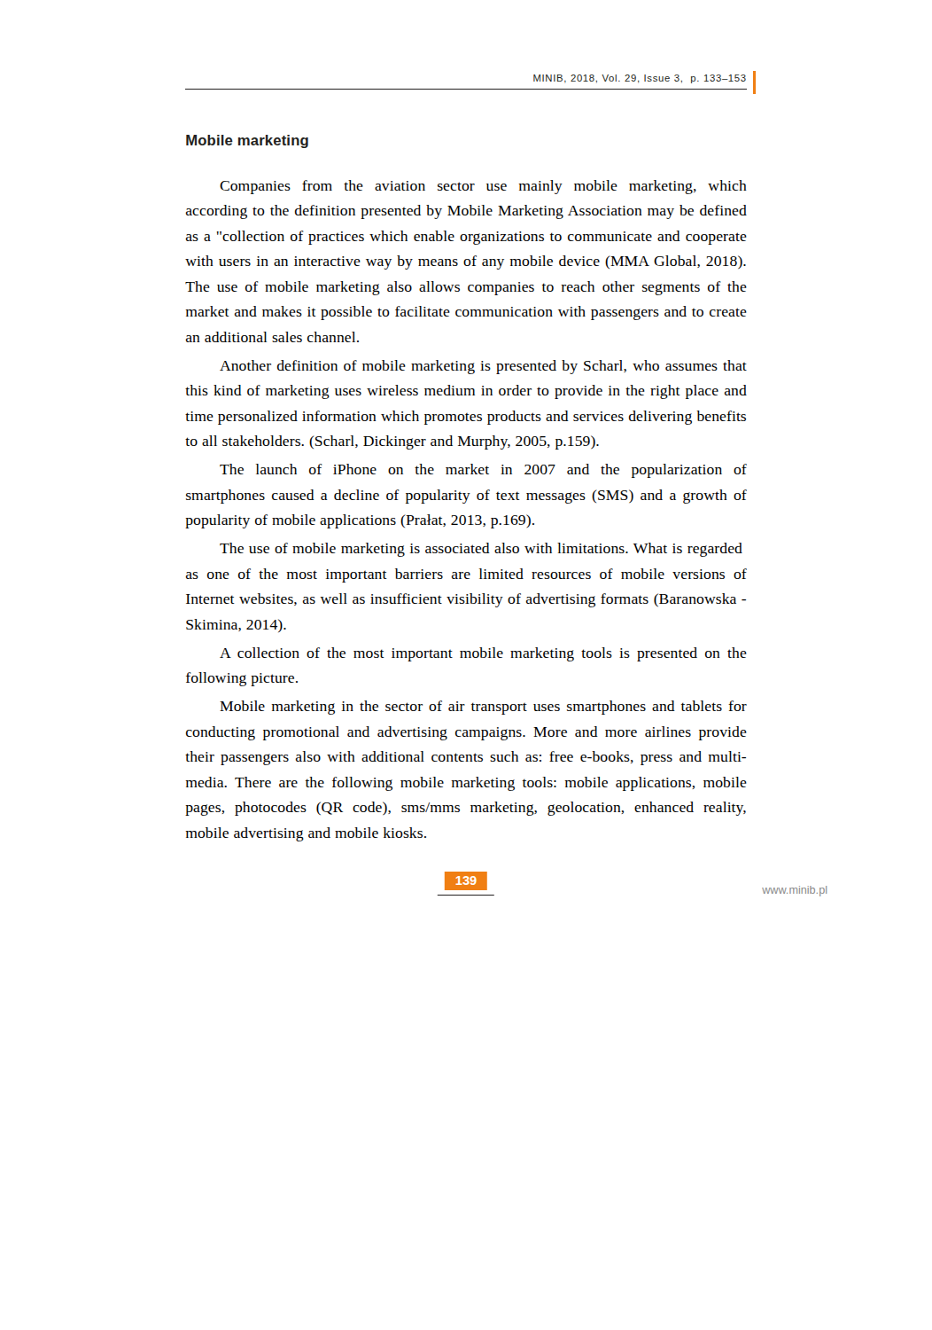MINIB, 2018, Vol. 29, Issue 3, p. 133–153
Mobile marketing
Companies from the aviation sector use mainly mobile marketing, which according to the definition presented by Mobile Marketing Association may be defined as a "collection of practices which enable organizations to communicate and cooperate with users in an interactive way by means of any mobile device (MMA Global, 2018). The use of mobile marketing also allows companies to reach other segments of the market and makes it possible to facilitate communication with passengers and to create an additional sales channel.
Another definition of mobile marketing is presented by Scharl, who assumes that this kind of marketing uses wireless medium in order to provide in the right place and time personalized information which promotes products and services delivering benefits to all stakeholders. (Scharl, Dickinger and Murphy, 2005, p.159).
The launch of iPhone on the market in 2007 and the popularization of smartphones caused a decline of popularity of text messages (SMS) and a growth of popularity of mobile applications (Prałat, 2013, p.169).
The use of mobile marketing is associated also with limitations. What is regarded as one of the most important barriers are limited resources of mobile versions of Internet websites, as well as insufficient visibility of advertising formats (Baranowska -Skimina, 2014).
A collection of the most important mobile marketing tools is presented on the following picture.
Mobile marketing in the sector of air transport uses smartphones and tablets for conducting promotional and advertising campaigns. More and more airlines provide their passengers also with additional contents such as: free e-books, press and multi-media. There are the following mobile marketing tools: mobile applications, mobile pages, photocodes (QR code), sms/mms marketing, geolocation, enhanced reality, mobile advertising and mobile kiosks.
139
www.minib.pl